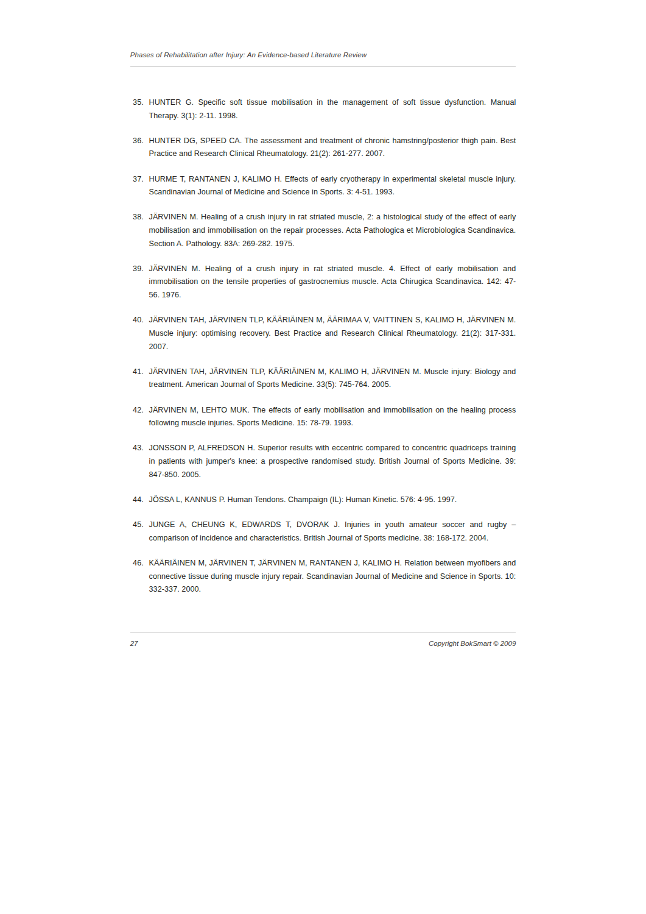Phases of Rehabilitation after Injury: An Evidence-based Literature Review
HUNTER G. Specific soft tissue mobilisation in the management of soft tissue dysfunction. Manual Therapy. 3(1): 2-11. 1998.
HUNTER DG, SPEED CA. The assessment and treatment of chronic hamstring/posterior thigh pain. Best Practice and Research Clinical Rheumatology. 21(2): 261-277. 2007.
HURME T, RANTANEN J, KALIMO H. Effects of early cryotherapy in experimental skeletal muscle injury. Scandinavian Journal of Medicine and Science in Sports. 3: 4-51. 1993.
JÄRVINEN M. Healing of a crush injury in rat striated muscle, 2: a histological study of the effect of early mobilisation and immobilisation on the repair processes. Acta Pathologica et Microbiologica Scandinavica. Section A. Pathology. 83A: 269-282. 1975.
JÄRVINEN M. Healing of a crush injury in rat striated muscle. 4. Effect of early mobilisation and immobilisation on the tensile properties of gastrocnemius muscle. Acta Chirugica Scandinavica. 142: 47-56. 1976.
JÄRVINEN TAH, JÄRVINEN TLP, KÄÄRIÄINEN M, ÄÄRIMAA V, VAITTINEN S, KALIMO H, JÄRVINEN M. Muscle injury: optimising recovery. Best Practice and Research Clinical Rheumatology. 21(2): 317-331. 2007.
JÄRVINEN TAH, JÄRVINEN TLP, KÄÄRIÄINEN M, KALIMO H, JÄRVINEN M. Muscle injury: Biology and treatment. American Journal of Sports Medicine. 33(5): 745-764. 2005.
JÄRVINEN M, LEHTO MUK. The effects of early mobilisation and immobilisation on the healing process following muscle injuries. Sports Medicine. 15: 78-79. 1993.
JONSSON P, ALFREDSON H. Superior results with eccentric compared to concentric quadriceps training in patients with jumper's knee: a prospective randomised study. British Journal of Sports Medicine. 39: 847-850. 2005.
JÖSSA L, KANNUS P. Human Tendons. Champaign (IL): Human Kinetic. 576: 4-95. 1997.
JUNGE A, CHEUNG K, EDWARDS T, DVORAK J. Injuries in youth amateur soccer and rugby – comparison of incidence and characteristics. British Journal of Sports medicine. 38: 168-172. 2004.
KÄÄRIÄINEN M, JÄRVINEN T, JÄRVINEN M, RANTANEN J, KALIMO H. Relation between myofibers and connective tissue during muscle injury repair. Scandinavian Journal of Medicine and Science in Sports. 10: 332-337. 2000.
27 Copyright BokSmart © 2009